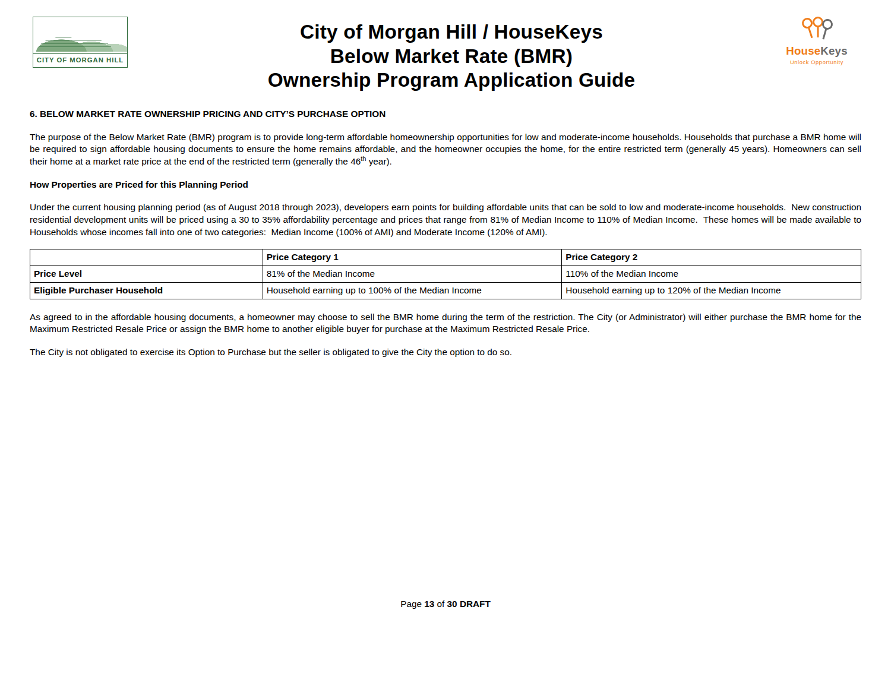CITY OF MORGAN HILL
City of Morgan Hill / HouseKeys
Below Market Rate (BMR)
Ownership Program Application Guide
HouseKeys
Unlock Opportunity
6. BELOW MARKET RATE OWNERSHIP PRICING AND CITY’S PURCHASE OPTION
The purpose of the Below Market Rate (BMR) program is to provide long-term affordable homeownership opportunities for low and moderate-income households. Households that purchase a BMR home will be required to sign affordable housing documents to ensure the home remains affordable, and the homeowner occupies the home, for the entire restricted term (generally 45 years). Homeowners can sell their home at a market rate price at the end of the restricted term (generally the 46th year).
How Properties are Priced for this Planning Period
Under the current housing planning period (as of August 2018 through 2023), developers earn points for building affordable units that can be sold to low and moderate-income households. New construction residential development units will be priced using a 30 to 35% affordability percentage and prices that range from 81% of Median Income to 110% of Median Income. These homes will be made available to Households whose incomes fall into one of two categories: Median Income (100% of AMI) and Moderate Income (120% of AMI).
| | Price Category 1 | Price Category 2 |
| Price Level | 81% of the Median Income | 110% of the Median Income |
| Eligible Purchaser Household | Household earning up to 100% of the Median Income | Household earning up to 120% of the Median Income |
As agreed to in the affordable housing documents, a homeowner may choose to sell the BMR home during the term of the restriction. The City (or Administrator) will either purchase the BMR home for the Maximum Restricted Resale Price or assign the BMR home to another eligible buyer for purchase at the Maximum Restricted Resale Price.
The City is not obligated to exercise its Option to Purchase but the seller is obligated to give the City the option to do so.
Page 13 of 30 DRAFT